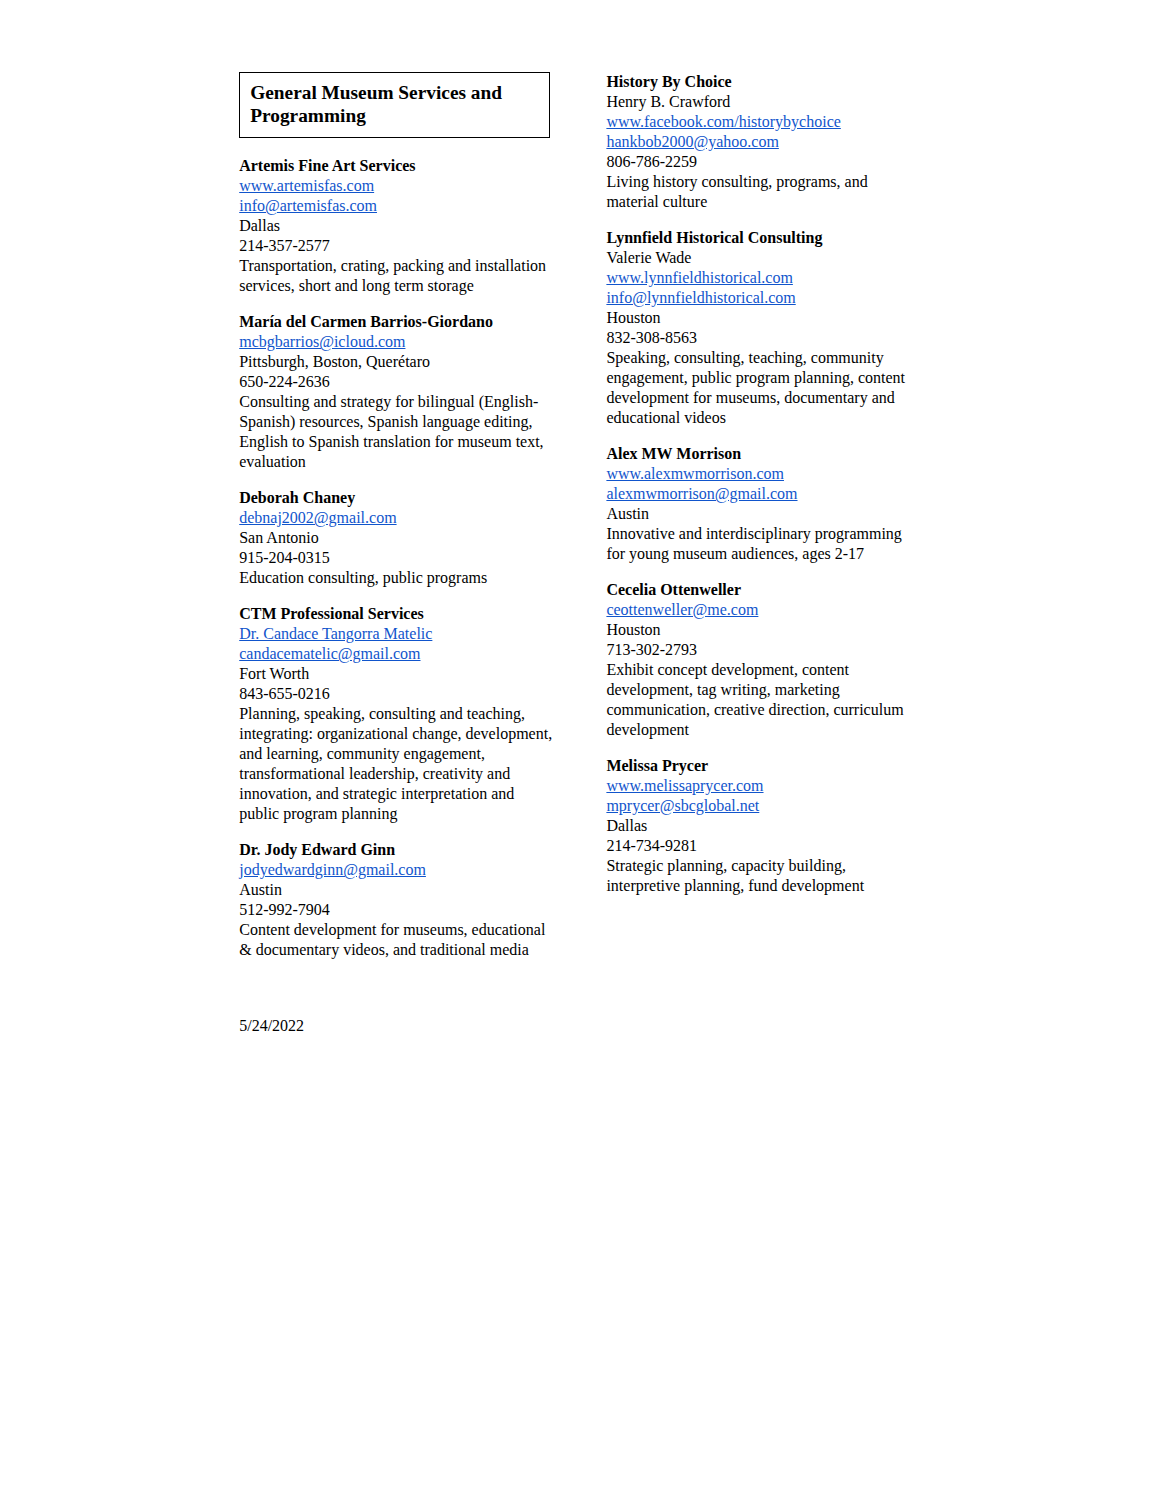General Museum Services and Programming
Artemis Fine Art Services
www.artemisfas.com
info@artemisfas.com
Dallas
214-357-2577
Transportation, crating, packing and installation services, short and long term storage
María del Carmen Barrios-Giordano
mcbgbarrios@icloud.com
Pittsburgh, Boston, Querétaro
650-224-2636
Consulting and strategy for bilingual (English-Spanish) resources, Spanish language editing, English to Spanish translation for museum text, evaluation
Deborah Chaney
debnaj2002@gmail.com
San Antonio
915-204-0315
Education consulting, public programs
CTM Professional Services
Dr. Candace Tangorra Matelic
candacematelic@gmail.com
Fort Worth
843-655-0216
Planning, speaking, consulting and teaching, integrating: organizational change, development, and learning, community engagement, transformational leadership, creativity and innovation, and strategic interpretation and public program planning
Dr. Jody Edward Ginn
jodyedwardginn@gmail.com
Austin
512-992-7904
Content development for museums, educational & documentary videos, and traditional media
History By Choice
Henry B. Crawford
www.facebook.com/historybychoice
hankbob2000@yahoo.com
806-786-2259
Living history consulting, programs, and material culture
Lynnfield Historical Consulting
Valerie Wade
www.lynnfieldhistorical.com
info@lynnfieldhistorical.com
Houston
832-308-8563
Speaking, consulting, teaching, community engagement, public program planning, content development for museums, documentary and educational videos
Alex MW Morrison
www.alexmwmorrison.com
alexmwmorrison@gmail.com
Austin
Innovative and interdisciplinary programming for young museum audiences, ages 2-17
Cecelia Ottenweller
ceottenweller@me.com
Houston
713-302-2793
Exhibit concept development, content development, tag writing, marketing communication, creative direction, curriculum development
Melissa Prycer
www.melissaprycer.com
mprycer@sbcglobal.net
Dallas
214-734-9281
Strategic planning, capacity building, interpretive planning, fund development
5/24/2022